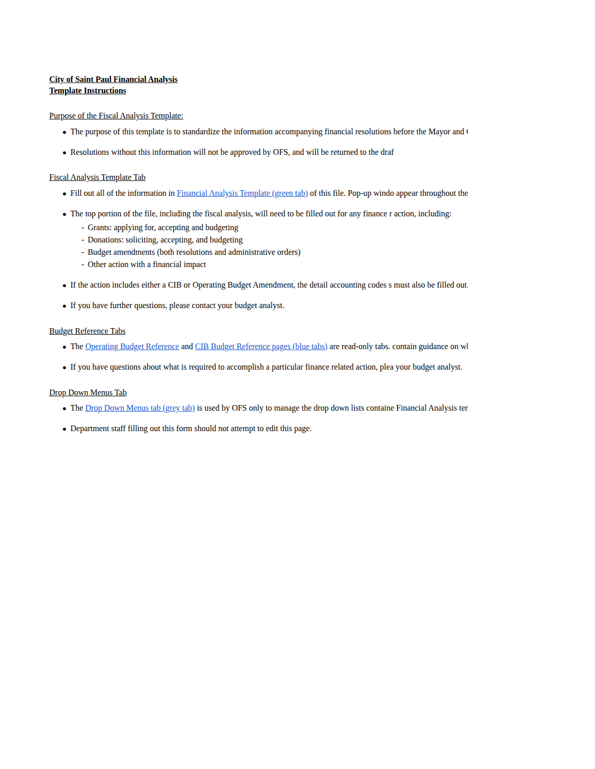City of Saint Paul Financial Analysis
Template Instructions
Purpose of the Fiscal Analysis Template:
The purpose of this template is to standardize the information accompanying financial resolutions before the Mayor and City Council. This form will be required to be submitted as an attachment to all resolutions that contain budget changes, related to grants or donations, or otherwise impact the city's
Resolutions without this information will not be approved by OFS, and will be returned to the draf
Fiscal Analysis Template Tab
Fill out all of the information in Financial Analysis Template (green tab) of this file. Pop-up windo appear throughout the file to provide more details on what information is required.
The top portion of the file, including the fiscal analysis, will need to be filled out for any finance r action, including:
Grants: applying for, accepting and budgeting
Donations: soliciting, accepting, and budgeting
Budget amendments (both resolutions and administrative orders)
Other action with a financial impact
If the action includes either a CIB or Operating Budget Amendment, the detail accounting codes s must also be filled out.
If you have further questions, please contact your budget analyst.
Budget Reference Tabs
The Operating Budget Reference and CIB Budget Reference pages (blue tabs) are read-only tabs. contain guidance on what kind of mayoral and/or council action is required for budget adjustments i operating and CIB budgets, and include charter and administrative code citations for these actions.
If you have questions about what is required to accomplish a particular finance related action, plea your budget analyst.
Drop Down Menus Tab
The Drop Down Menus tab (grey tab) is used by OFS only to manage the drop down lists containe Financial Analysis template.
Department staff filling out this form should not attempt to edit this page.